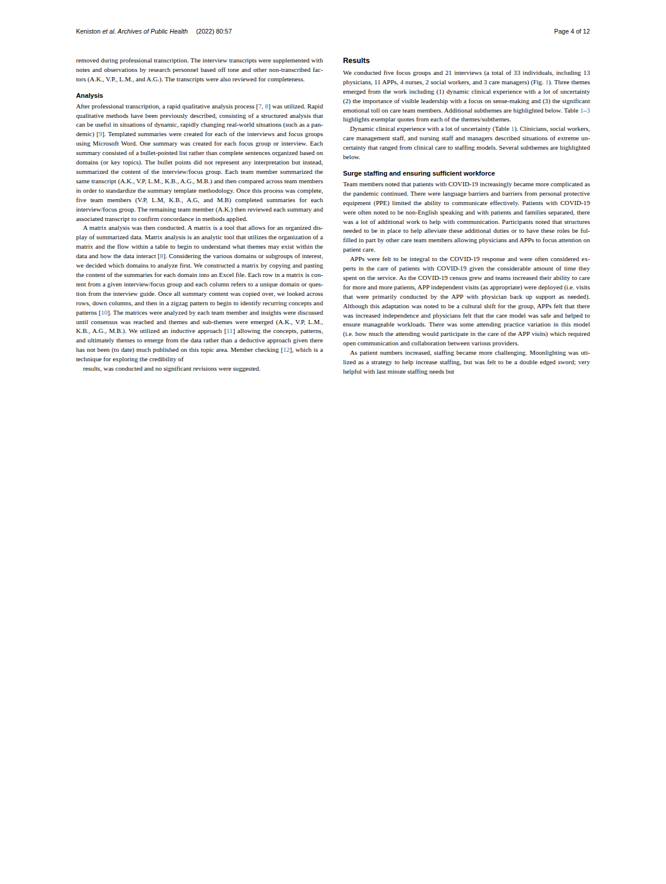Keniston et al. Archives of Public Health(2022) 80:57
Page 4 of 12
removed during professional transcription. The interview transcripts were supplemented with notes and observations by research personnel based off tone and other non-transcribed factors (A.K., V.P., L.M., and A.G.). The transcripts were also reviewed for completeness.
Analysis
After professional transcription, a rapid qualitative analysis process [7, 8] was utilized. Rapid qualitative methods have been previously described, consisting of a structured analysis that can be useful in situations of dynamic, rapidly changing real-world situations (such as a pandemic) [9]. Templated summaries were created for each of the interviews and focus groups using Microsoft Word. One summary was created for each focus group or interview. Each summary consisted of a bullet-pointed list rather than complete sentences organized based on domains (or key topics). The bullet points did not represent any interpretation but instead, summarized the content of the interview/focus group. Each team member summarized the same transcript (A.K., V.P, L.M., K.B., A.G., M.B.) and then compared across team members in order to standardize the summary template methodology. Once this process was complete, five team members (V.P, L.M, K.B., A.G, and M.B) completed summaries for each interview/focus group. The remaining team member (A.K.) then reviewed each summary and associated transcript to confirm concordance in methods applied.
A matrix analysis was then conducted. A matrix is a tool that allows for an organized display of summarized data. Matrix analysis is an analytic tool that utilizes the organization of a matrix and the flow within a table to begin to understand what themes may exist within the data and how the data interact [8]. Considering the various domains or subgroups of interest, we decided which domains to analyze first. We constructed a matrix by copying and pasting the content of the summaries for each domain into an Excel file. Each row in a matrix is content from a given interview/focus group and each column refers to a unique domain or question from the interview guide. Once all summary content was copied over, we looked across rows, down columns, and then in a zigzag pattern to begin to identify recurring concepts and patterns [10]. The matrices were analyzed by each team member and insights were discussed until consensus was reached and themes and sub-themes were emerged (A.K., V.P, L.M., K.B., A.G., M.B.). We utilized an inductive approach [11] allowing the concepts, patterns, and ultimately themes to emerge from the data rather than a deductive approach given there has not been (to date) much published on this topic area. Member checking [12], which is a technique for exploring the credibility of
results, was conducted and no significant revisions were suggested.
Results
We conducted five focus groups and 21 interviews (a total of 33 individuals, including 13 physicians, 11 APPs, 4 nurses, 2 social workers, and 3 care managers) (Fig. 1). Three themes emerged from the work including (1) dynamic clinical experience with a lot of uncertainty (2) the importance of visible leadership with a focus on sense-making and (3) the significant emotional toll on care team members. Additional subthemes are highlighted below. Table 1–3 highlights exemplar quotes from each of the themes/subthemes.
Dynamic clinical experience with a lot of uncertainty (Table 1). Clinicians, social workers, care management staff, and nursing staff and managers described situations of extreme uncertainty that ranged from clinical care to staffing models. Several subthemes are highlighted below.
Surge staffing and ensuring sufficient workforce
Team members noted that patients with COVID-19 increasingly became more complicated as the pandemic continued. There were language barriers and barriers from personal protective equipment (PPE) limited the ability to communicate effectively. Patients with COVID-19 were often noted to be non-English speaking and with patients and families separated, there was a lot of additional work to help with communication. Participants noted that structures needed to be in place to help alleviate these additional duties or to have these roles be fulfilled in part by other care team members allowing physicians and APPs to focus attention on patient care.
APPs were felt to be integral to the COVID-19 response and were often considered experts in the care of patients with COVID-19 given the considerable amount of time they spent on the service. As the COVID-19 census grew and teams increased their ability to care for more and more patients, APP independent visits (as appropriate) were deployed (i.e. visits that were primarily conducted by the APP with physician back up support as needed). Although this adaptation was noted to be a cultural shift for the group, APPs felt that there was increased independence and physicians felt that the care model was safe and helped to ensure manageable workloads. There was some attending practice variation in this model (i.e. how much the attending would participate in the care of the APP visits) which required open communication and collaboration between various providers.
As patient numbers increased, staffing became more challenging. Moonlighting was utilized as a strategy to help increase staffing, but was felt to be a double edged sword; very helpful with last minute staffing needs but